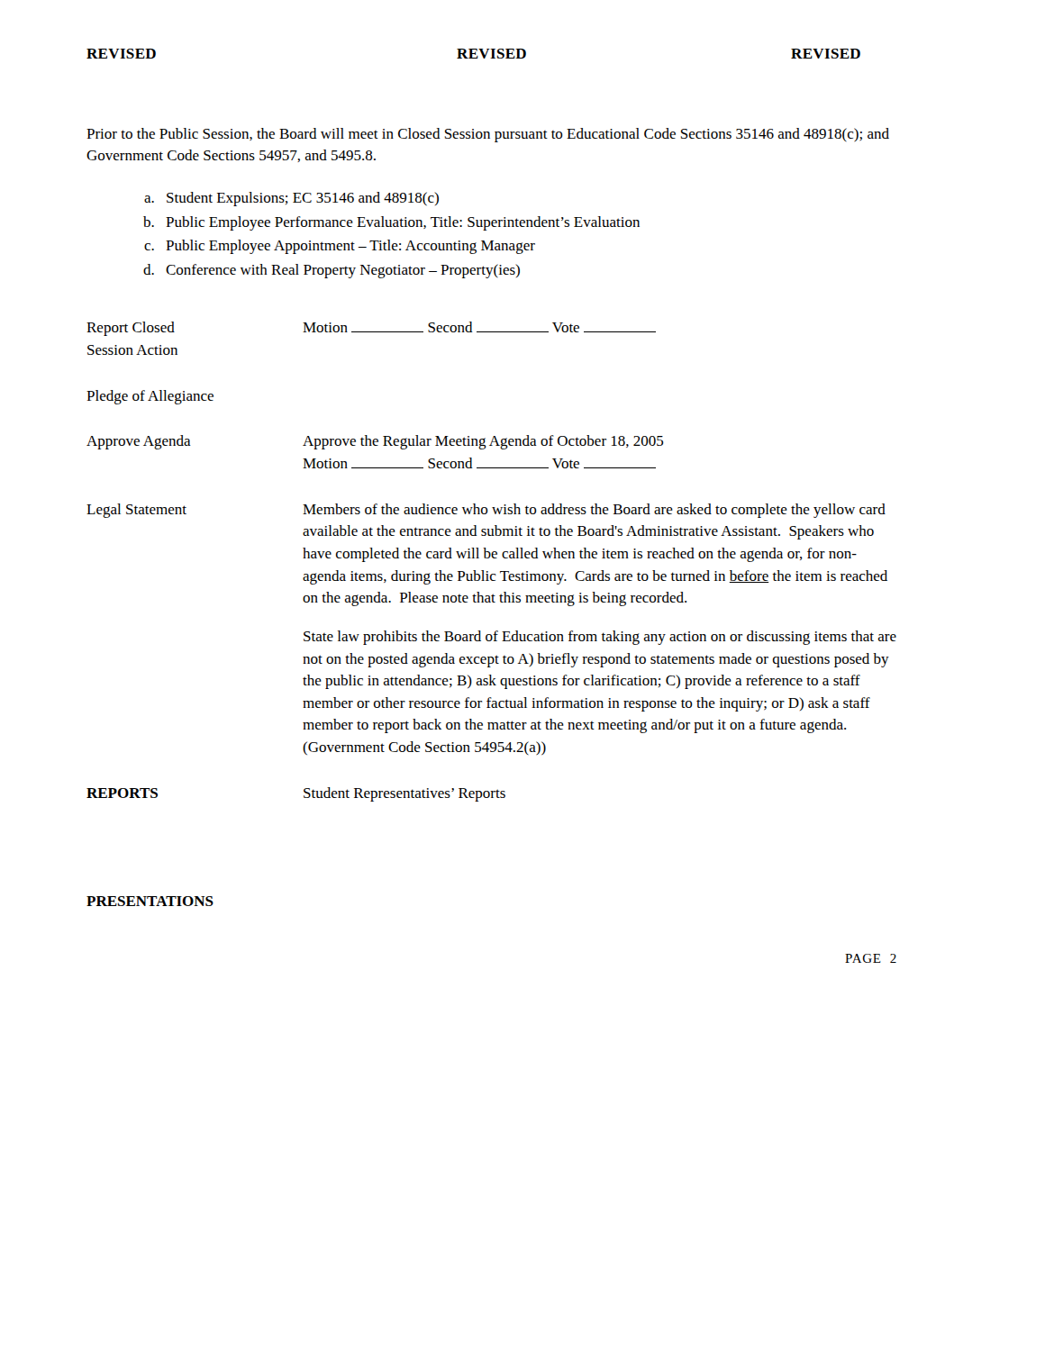REVISED REVISED REVISED
Prior to the Public Session, the Board will meet in Closed Session pursuant to Educational Code Sections 35146 and 48918(c); and Government Code Sections 54957, and 5495.8.
Student Expulsions; EC 35146 and 48918(c)
Public Employee Performance Evaluation, Title: Superintendent’s Evaluation
Public Employee Appointment – Title: Accounting Manager
Conference with Real Property Negotiator – Property(ies)
| Report Closed Session Action | Motion Second Vote |
| Pledge of Allegiance | |
| Approve Agenda | Approve the Regular Meeting Agenda of October 18, 2005 Motion Second Vote |
| Legal Statement | Members of the audience who wish to address the Board are asked to complete the yellow card available at the entrance and submit it to the Board's Administrative Assistant. Speakers who have completed the card will be called when the item is reached on the agenda or, for non-agenda items, during the Public Testimony. Cards are to be turned in before the item is reached on the agenda. Please note that this meeting is being recorded. State law prohibits the Board of Education from taking any action on or discussing items that are not on the posted agenda except to A) briefly respond to statements made or questions posed by the public in attendance; B) ask questions for clarification; C) provide a reference to a staff member or other resource for factual information in response to the inquiry; or D) ask a staff member to report back on the matter at the next meeting and/or put it on a future agenda. (Government Code Section 54954.2(a)) |
| REPORTS | Student Representatives’ Reports |
PRESENTATIONS
PAGE 2